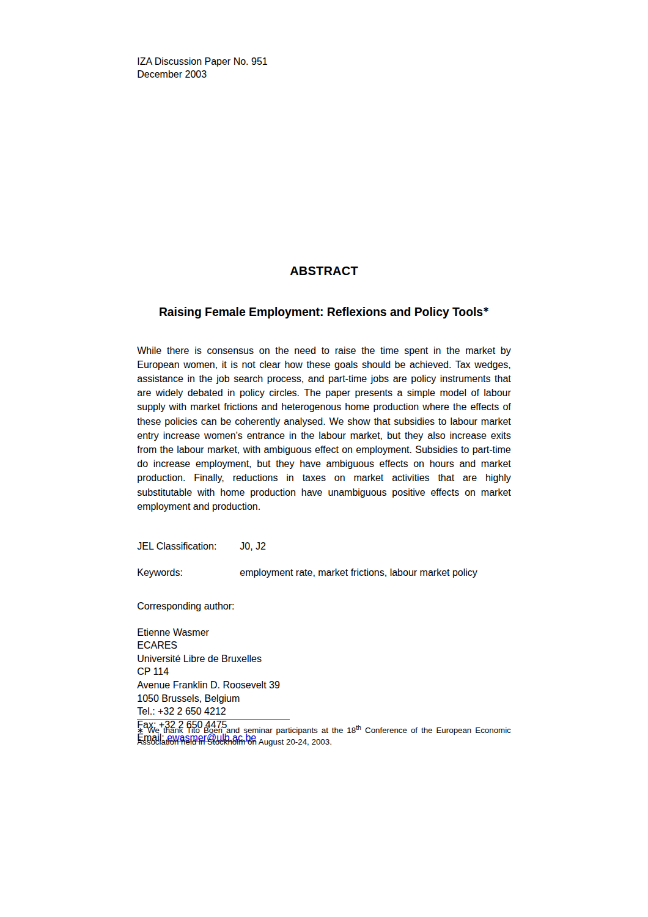IZA Discussion Paper No. 951
December 2003
ABSTRACT
Raising Female Employment: Reflexions and Policy Tools∗
While there is consensus on the need to raise the time spent in the market by European women, it is not clear how these goals should be achieved. Tax wedges, assistance in the job search process, and part-time jobs are policy instruments that are widely debated in policy circles. The paper presents a simple model of labour supply with market frictions and heterogenous home production where the effects of these policies can be coherently analysed. We show that subsidies to labour market entry increase women's entrance in the labour market, but they also increase exits from the labour market, with ambiguous effect on employment. Subsidies to part-time do increase employment, but they have ambiguous effects on hours and market production. Finally, reductions in taxes on market activities that are highly substitutable with home production have unambiguous positive effects on market employment and production.
JEL Classification:
J0, J2
Keywords:
employment rate, market frictions, labour market policy
Corresponding author:
Etienne Wasmer
ECARES
Université Libre de Bruxelles
CP 114
Avenue Franklin D. Roosevelt 39
1050 Brussels, Belgium
Tel.: +32 2 650 4212
Fax: +32 2 650 4475
Email: ewasmer@ulb.ac.be
∗ We thank Tito Boeri and seminar participants at the 18th Conference of the European Economic Association held in Stockholm on August 20-24, 2003.